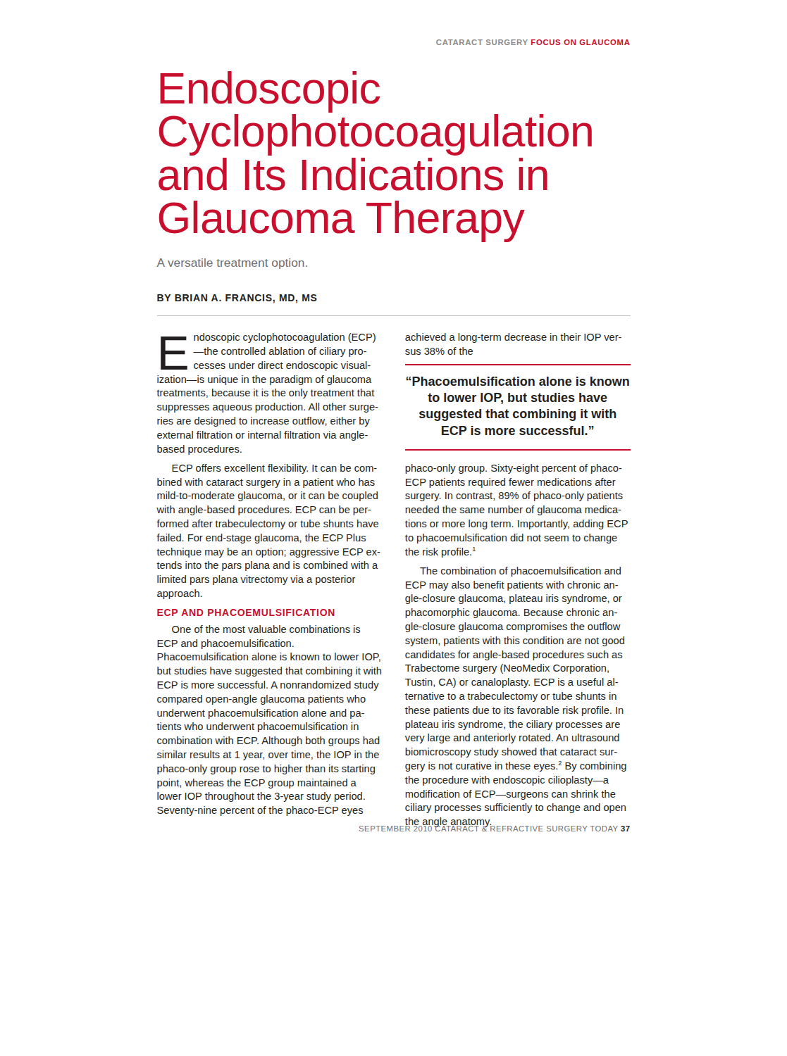CATARACT SURGERY FOCUS ON GLAUCOMA
Endoscopic Cyclophotocoagulation and Its Indications in Glaucoma Therapy
A versatile treatment option.
BY BRIAN A. FRANCIS, MD, MS
Endoscopic cyclophotocoagulation (ECP)—the controlled ablation of ciliary processes under direct endoscopic visualization—is unique in the paradigm of glaucoma treatments, because it is the only treatment that suppresses aqueous production. All other surgeries are designed to increase outflow, either by external filtration or internal filtration via angle-based procedures.
ECP offers excellent flexibility. It can be combined with cataract surgery in a patient who has mild-to-moderate glaucoma, or it can be coupled with angle-based procedures. ECP can be performed after trabeculectomy or tube shunts have failed. For end-stage glaucoma, the ECP Plus technique may be an option; aggressive ECP extends into the pars plana and is combined with a limited pars plana vitrectomy via a posterior approach.
ECP AND PHACOEMULSIFICATION
One of the most valuable combinations is ECP and phacoemulsification. Phacoemulsification alone is known to lower IOP, but studies have suggested that combining it with ECP is more successful. A nonrandomized study compared open-angle glaucoma patients who underwent phacoemulsification alone and patients who underwent phacoemulsification in combination with ECP. Although both groups had similar results at 1 year, over time, the IOP in the phaco-only group rose to higher than its starting point, whereas the ECP group maintained a lower IOP throughout the 3-year study period. Seventy-nine percent of the phaco-ECP eyes achieved a long-term decrease in their IOP versus 38% of the
“Phacoemulsification alone is known to lower IOP, but studies have suggested that combining it with ECP is more successful.”
phaco-only group. Sixty-eight percent of phaco-ECP patients required fewer medications after surgery. In contrast, 89% of phaco-only patients needed the same number of glaucoma medications or more long term. Importantly, adding ECP to phacoemulsification did not seem to change the risk profile.1
The combination of phacoemulsification and ECP may also benefit patients with chronic angle-closure glaucoma, plateau iris syndrome, or phacomorphic glaucoma. Because chronic angle-closure glaucoma compromises the outflow system, patients with this condition are not good candidates for angle-based procedures such as Trabectome surgery (NeoMedix Corporation, Tustin, CA) or canaloplasty. ECP is a useful alternative to a trabeculectomy or tube shunts in these patients due to its favorable risk profile. In plateau iris syndrome, the ciliary processes are very large and anteriorly rotated. An ultrasound biomicroscopy study showed that cataract surgery is not curative in these eyes.2 By combining the procedure with endoscopic cilioplasty—a modification of ECP—surgeons can shrink the ciliary processes sufficiently to change and open the angle anatomy.
SEPTEMBER 2010 CATARACT & REFRACTIVE SURGERY TODAY 37